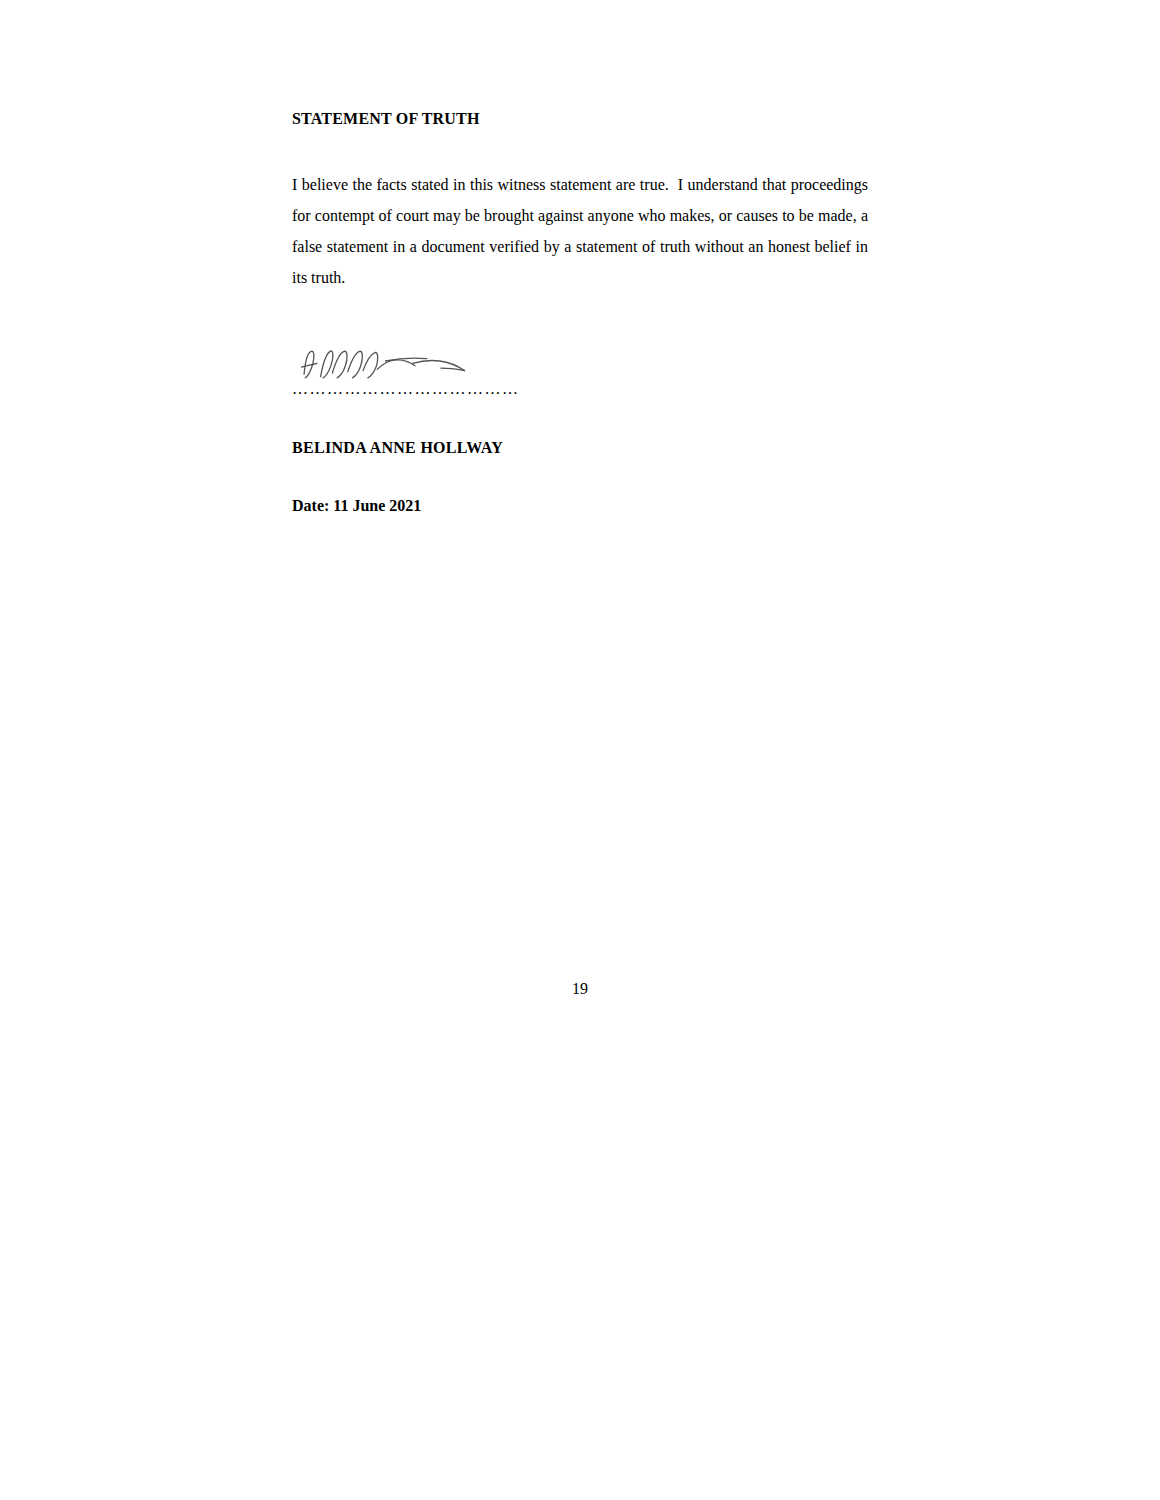STATEMENT OF TRUTH
I believe the facts stated in this witness statement are true. I understand that proceedings for contempt of court may be brought against anyone who makes, or causes to be made, a false statement in a document verified by a statement of truth without an honest belief in its truth.
…………………………………
BELINDA ANNE HOLLWAY
Date: 11 June 2021
19